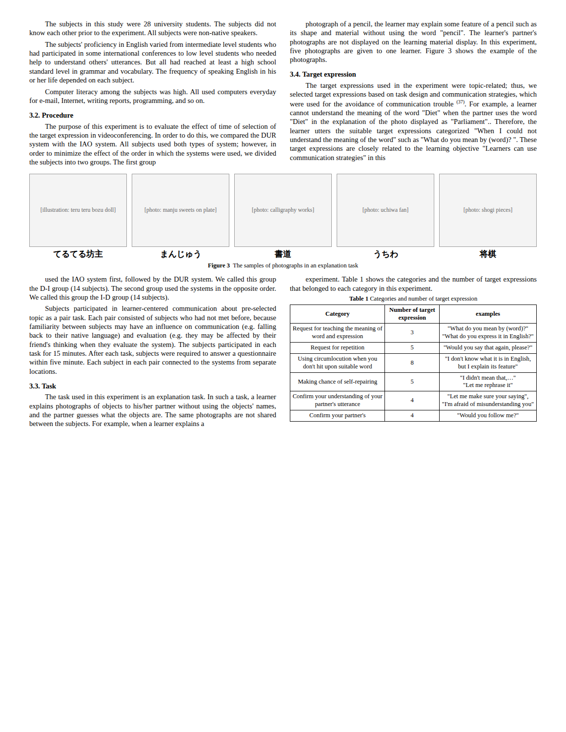The subjects in this study were 28 university students. The subjects did not know each other prior to the experiment. All subjects were non-native speakers.
The subjects' proficiency in English varied from intermediate level students who had participated in some international conferences to low level students who needed help to understand others' utterances. But all had reached at least a high school standard level in grammar and vocabulary. The frequency of speaking English in his or her life depended on each subject.
Computer literacy among the subjects was high. All used computers everyday for e-mail, Internet, writing reports, programming, and so on.
3.2. Procedure
The purpose of this experiment is to evaluate the effect of time of selection of the target expression in videoconferencing. In order to do this, we compared the DUR system with the IAO system. All subjects used both types of system; however, in order to minimize the effect of the order in which the systems were used, we divided the subjects into two groups. The first group
photograph of a pencil, the learner may explain some feature of a pencil such as its shape and material without using the word "pencil". The learner's partner's photographs are not displayed on the learning material display. In this experiment, five photographs are given to one learner. Figure 3 shows the example of the photographs.
3.4. Target expression
The target expressions used in the experiment were topic-related; thus, we selected target expressions based on task design and communication strategies, which were used for the avoidance of communication trouble (37). For example, a learner cannot understand the meaning of the word "Diet" when the partner uses the word "Diet" in the explanation of the photo displayed as "Parliament".. Therefore, the learner utters the suitable target expressions categorized "When I could not understand the meaning of the word" such as "What do you mean by (word)? ". These target expressions are closely related to the learning objective "Learners can use communication strategies" in this
[illustration: teru teru bozu doll]
てるてる坊主
[photo: manju sweets on plate]
まんじゅう
[photo: calligraphy works]
書道
[photo: uchiwa fan]
うちわ
[photo: shogi pieces]
将棋
Figure 3 The samples of photographs in an explanation task
used the IAO system first, followed by the DUR system. We called this group the D-I group (14 subjects). The second group used the systems in the opposite order. We called this group the I-D group (14 subjects).
Subjects participated in learner-centered communication about pre-selected topic as a pair task. Each pair consisted of subjects who had not met before, because familiarity between subjects may have an influence on communication (e.g. falling back to their native language) and evaluation (e.g. they may be affected by their friend's thinking when they evaluate the system). The subjects participated in each task for 15 minutes. After each task, subjects were required to answer a questionnaire within five minute. Each subject in each pair connected to the systems from separate locations.
3.3. Task
The task used in this experiment is an explanation task. In such a task, a learner explains photographs of objects to his/her partner without using the objects' names, and the partner guesses what the objects are. The same photographs are not shared between the subjects. For example, when a learner explains a
experiment. Table 1 shows the categories and the number of target expressions that belonged to each category in this experiment.
Table 1 Categories and number of target expression
| Category | Number of target expression | examples |
| --- | --- | --- |
| Request for teaching the meaning of word and expression | 3 | "What do you mean by (word)?" "What do you express it in English?" |
| Request for repetition | 5 | "Would you say that again, please?" |
| Using circumlocution when you don't hit upon suitable word | 8 | "I don't know what it is in English, but I explain its feature" |
| Making chance of self-repairing | 5 | "I didn't mean that,…" "Let me rephrase it" |
| Confirm your understanding of your partner's utterance | 4 | "Let me make sure your saying", "I'm afraid of misunderstanding you" |
| Confirm your partner's | 4 | "Would you follow me?" |